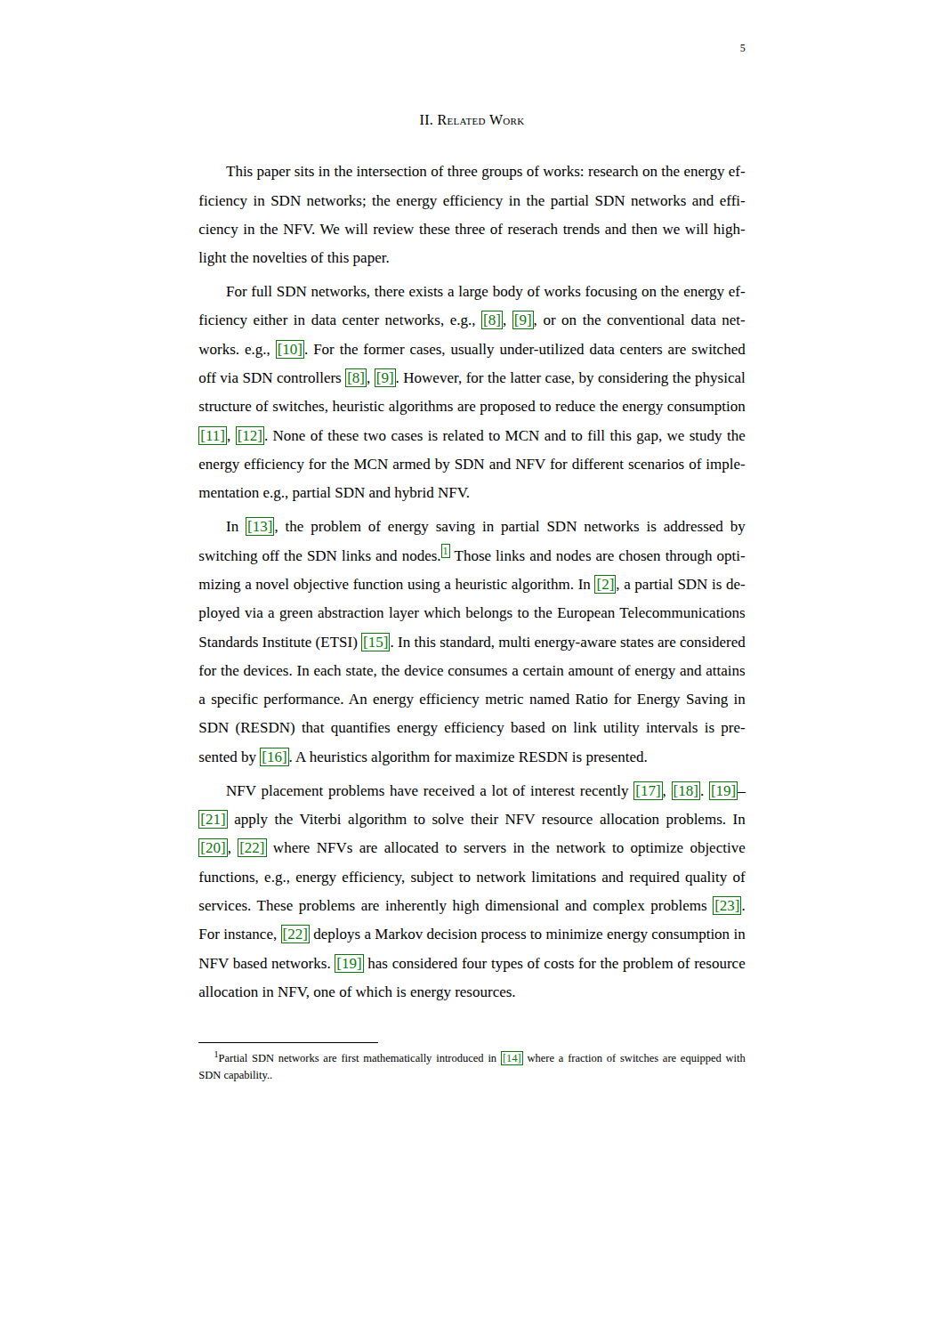5
II. Related Work
This paper sits in the intersection of three groups of works: research on the energy efficiency in SDN networks; the energy efficiency in the partial SDN networks and efficiency in the NFV. We will review these three of reserach trends and then we will highlight the novelties of this paper.
For full SDN networks, there exists a large body of works focusing on the energy efficiency either in data center networks, e.g., [8], [9], or on the conventional data networks. e.g., [10]. For the former cases, usually under-utilized data centers are switched off via SDN controllers [8], [9]. However, for the latter case, by considering the physical structure of switches, heuristic algorithms are proposed to reduce the energy consumption [11], [12]. None of these two cases is related to MCN and to fill this gap, we study the energy efficiency for the MCN armed by SDN and NFV for different scenarios of implementation e.g., partial SDN and hybrid NFV.
In [13], the problem of energy saving in partial SDN networks is addressed by switching off the SDN links and nodes.1 Those links and nodes are chosen through optimizing a novel objective function using a heuristic algorithm. In [2], a partial SDN is deployed via a green abstraction layer which belongs to the European Telecommunications Standards Institute (ETSI) [15]. In this standard, multi energy-aware states are considered for the devices. In each state, the device consumes a certain amount of energy and attains a specific performance. An energy efficiency metric named Ratio for Energy Saving in SDN (RESDN) that quantifies energy efficiency based on link utility intervals is presented by [16]. A heuristics algorithm for maximize RESDN is presented.
NFV placement problems have received a lot of interest recently [17], [18]. [19]–[21] apply the Viterbi algorithm to solve their NFV resource allocation problems. In [20], [22] where NFVs are allocated to servers in the network to optimize objective functions, e.g., energy efficiency, subject to network limitations and required quality of services. These problems are inherently high dimensional and complex problems [23]. For instance, [22] deploys a Markov decision process to minimize energy consumption in NFV based networks. [19] has considered four types of costs for the problem of resource allocation in NFV, one of which is energy resources.
1Partial SDN networks are first mathematically introduced in [14] where a fraction of switches are equipped with SDN capability..